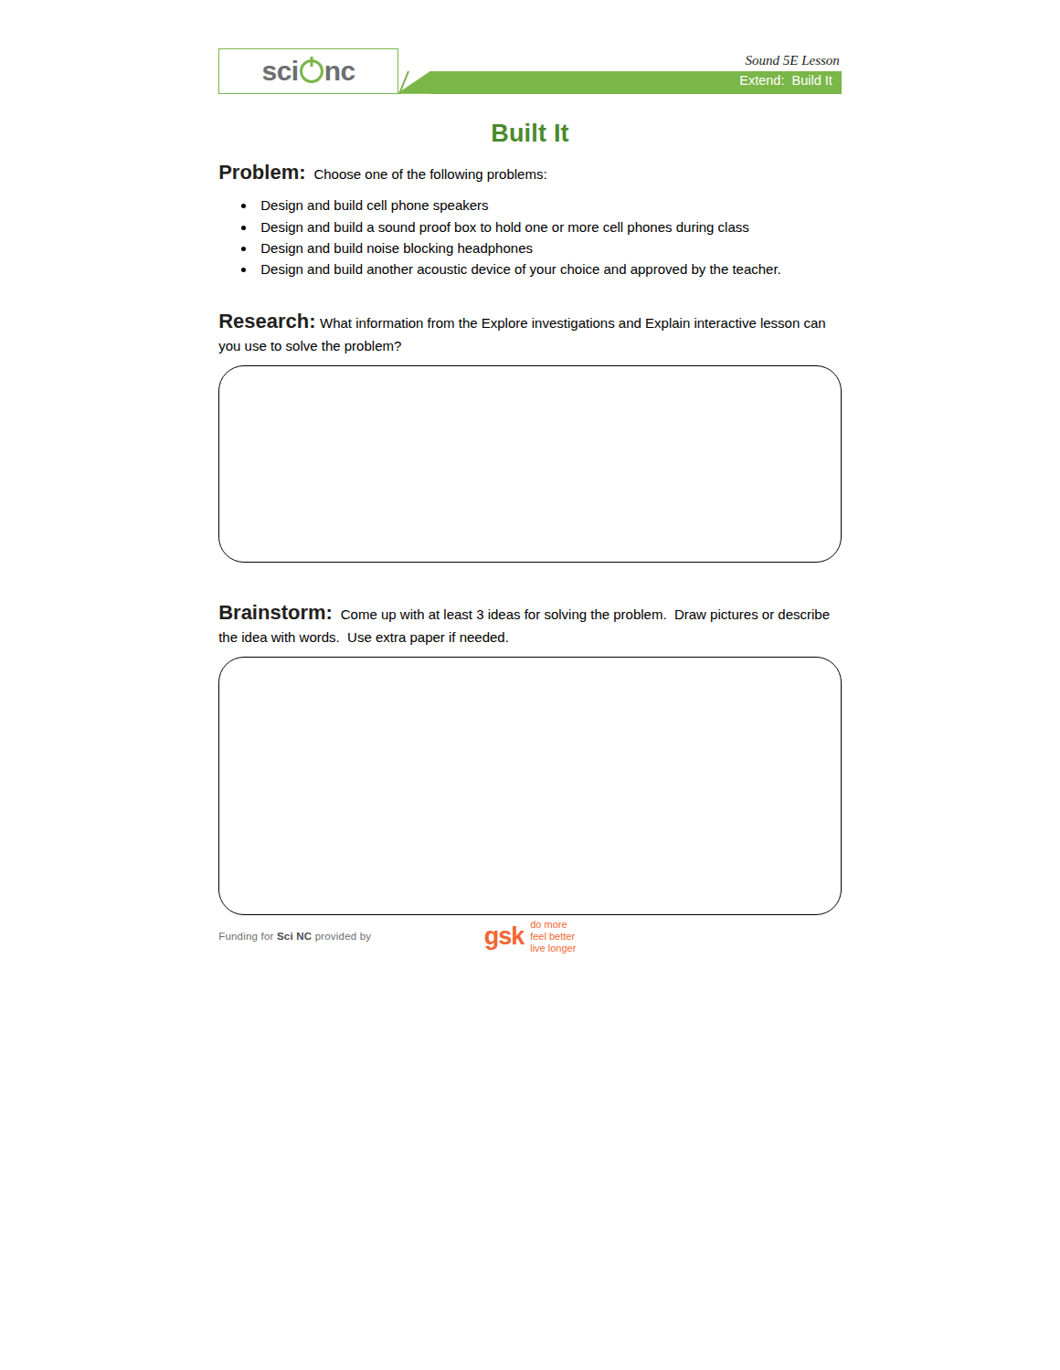sci nc
Sound 5E Lesson
Extend: Build It
Built It
Problem: Choose one of the following problems:
Design and build cell phone speakers
Design and build a sound proof box to hold one or more cell phones during class
Design and build noise blocking headphones
Design and build another acoustic device of your choice and approved by the teacher.
Research: What information from the Explore investigations and Explain interactive lesson can you use to solve the problem?
Brainstorm: Come up with at least 3 ideas for solving the problem. Draw pictures or describe the idea with words. Use extra paper if needed.
Funding for Sci NC provided by
gsk do more
feel better
live longer